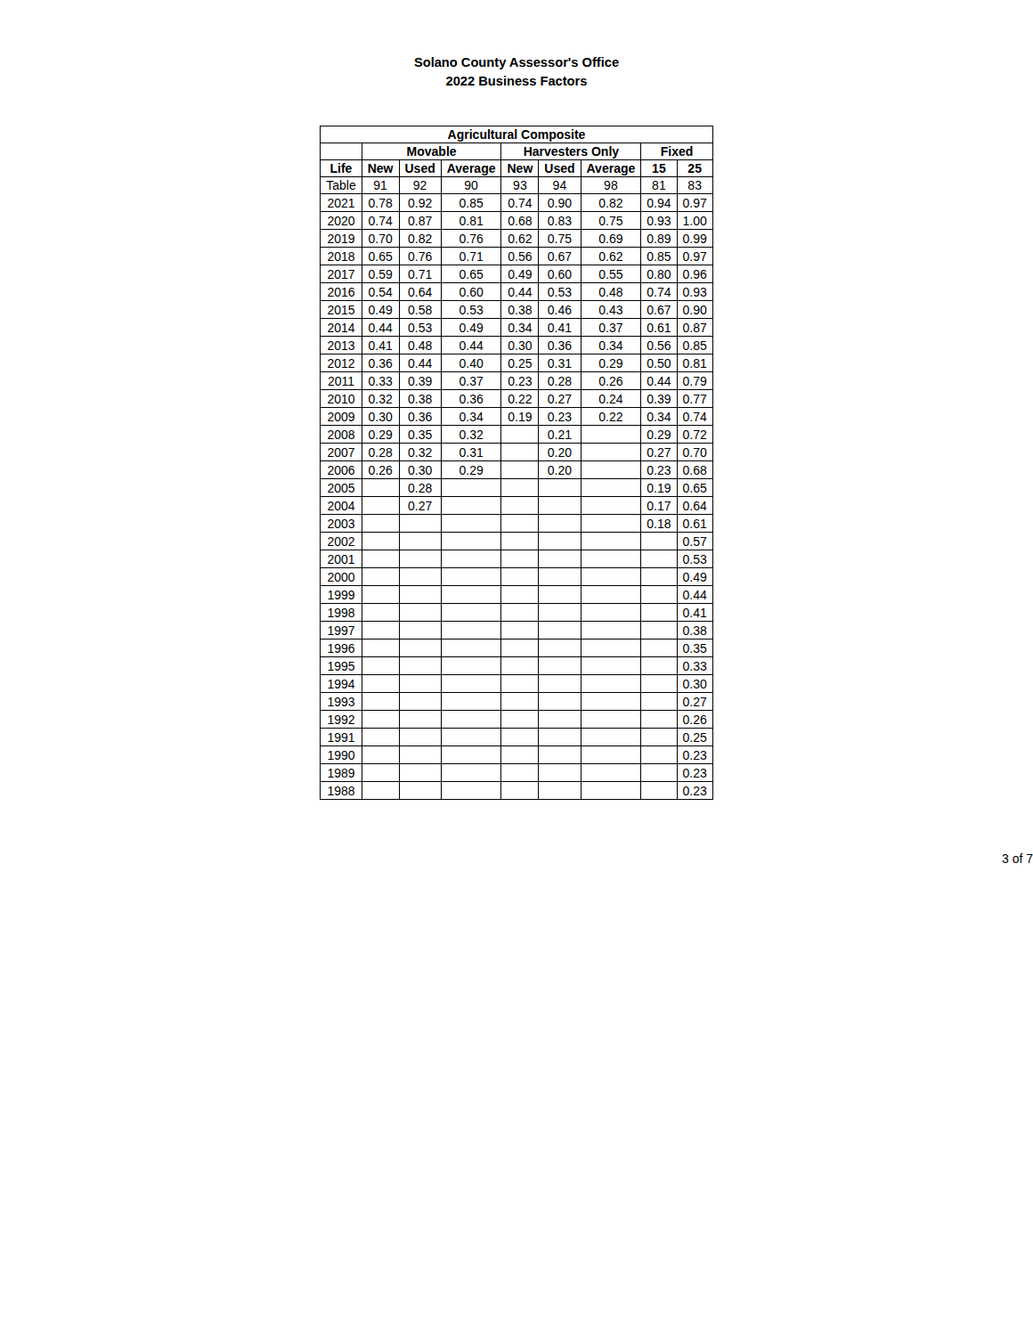Solano County Assessor's Office
2022 Business Factors
| Agricultural Composite |
| | Movable | Harvesters Only | Fixed |
| Life | New | Used | Average | New | Used | Average | 15 | 25 |
| Table | 91 | 92 | 90 | 93 | 94 | 98 | 81 | 83 |
| 2021 | 0.78 | 0.92 | 0.85 | 0.74 | 0.90 | 0.82 | 0.94 | 0.97 |
| 2020 | 0.74 | 0.87 | 0.81 | 0.68 | 0.83 | 0.75 | 0.93 | 1.00 |
| 2019 | 0.70 | 0.82 | 0.76 | 0.62 | 0.75 | 0.69 | 0.89 | 0.99 |
| 2018 | 0.65 | 0.76 | 0.71 | 0.56 | 0.67 | 0.62 | 0.85 | 0.97 |
| 2017 | 0.59 | 0.71 | 0.65 | 0.49 | 0.60 | 0.55 | 0.80 | 0.96 |
| 2016 | 0.54 | 0.64 | 0.60 | 0.44 | 0.53 | 0.48 | 0.74 | 0.93 |
| 2015 | 0.49 | 0.58 | 0.53 | 0.38 | 0.46 | 0.43 | 0.67 | 0.90 |
| 2014 | 0.44 | 0.53 | 0.49 | 0.34 | 0.41 | 0.37 | 0.61 | 0.87 |
| 2013 | 0.41 | 0.48 | 0.44 | 0.30 | 0.36 | 0.34 | 0.56 | 0.85 |
| 2012 | 0.36 | 0.44 | 0.40 | 0.25 | 0.31 | 0.29 | 0.50 | 0.81 |
| 2011 | 0.33 | 0.39 | 0.37 | 0.23 | 0.28 | 0.26 | 0.44 | 0.79 |
| 2010 | 0.32 | 0.38 | 0.36 | 0.22 | 0.27 | 0.24 | 0.39 | 0.77 |
| 2009 | 0.30 | 0.36 | 0.34 | 0.19 | 0.23 | 0.22 | 0.34 | 0.74 |
| 2008 | 0.29 | 0.35 | 0.32 | | 0.21 | | 0.29 | 0.72 |
| 2007 | 0.28 | 0.32 | 0.31 | | 0.20 | | 0.27 | 0.70 |
| 2006 | 0.26 | 0.30 | 0.29 | | 0.20 | | 0.23 | 0.68 |
| 2005 | | 0.28 | | | | | 0.19 | 0.65 |
| 2004 | | 0.27 | | | | | 0.17 | 0.64 |
| 2003 | | | | | | | 0.18 | 0.61 |
| 2002 | | | | | | | | 0.57 |
| 2001 | | | | | | | | 0.53 |
| 2000 | | | | | | | | 0.49 |
| 1999 | | | | | | | | 0.44 |
| 1998 | | | | | | | | 0.41 |
| 1997 | | | | | | | | 0.38 |
| 1996 | | | | | | | | 0.35 |
| 1995 | | | | | | | | 0.33 |
| 1994 | | | | | | | | 0.30 |
| 1993 | | | | | | | | 0.27 |
| 1992 | | | | | | | | 0.26 |
| 1991 | | | | | | | | 0.25 |
| 1990 | | | | | | | | 0.23 |
| 1989 | | | | | | | | 0.23 |
| 1988 | | | | | | | | 0.23 |
3 of 7